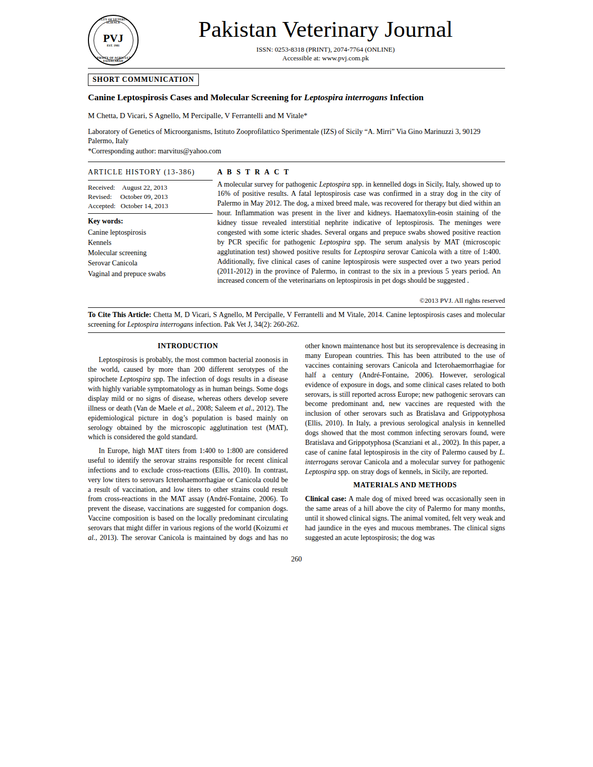FACULTY OF VETERINARY SCIENCE
PVJ
EST. 1981
UNIVERSITY OF AGRICULTURE FAISALABAD
Pakistan Veterinary Journal
ISSN: 0253-8318 (PRINT), 2074-7764 (ONLINE)
Accessible at: www.pvj.com.pk
SHORT COMMUNICATION
Canine Leptospirosis Cases and Molecular Screening for Leptospira interrogans Infection
M Chetta, D Vicari, S Agnello, M Percipalle, V Ferrantelli and M Vitale*
Laboratory of Genetics of Microorganisms, Istituto Zooprofilattico Sperimentale (IZS) of Sicily “A. Mirri” Via Gino Marinuzzi 3, 90129 Palermo, Italy
*Corresponding author: marvitus@yahoo.com
| ARTICLE HISTORY (13-386) Received: August 22, 2013 Revised: October 09, 2013 Accepted: October 14, 2013 Key words: Canine leptospirosis Kennels Molecular screening Serovar Canicola Vaginal and prepuce swabs | A B S T R A C T A molecular survey for pathogenic Leptospira spp. in kennelled dogs in Sicily, Italy, showed up to 16% of positive results. A fatal leptospirosis case was confirmed in a stray dog in the city of Palermo in May 2012. The dog, a mixed breed male, was recovered for therapy but died within an hour. Inflammation was present in the liver and kidneys. Haematoxylin-eosin staining of the kidney tissue revealed interstitial nephrite indicative of leptospirosis. The meninges were congested with some icteric shades. Several organs and prepuce swabs showed positive reaction by PCR specific for pathogenic Leptospira spp. The serum analysis by MAT (microscopic agglutination test) showed positive results for Leptospira serovar Canicola with a titre of 1:400. Additionally, five clinical cases of canine leptospirosis were suspected over a two years period (2011-2012) in the province of Palermo, in contrast to the six in a previous 5 years period. An increased concern of the veterinarians on leptospirosis in pet dogs should be suggested . |
©2013 PVJ. All rights reserved
To Cite This Article: Chetta M, D Vicari, S Agnello, M Percipalle, V Ferrantelli and M Vitale, 2014. Canine leptospirosis cases and molecular screening for Leptospira interrogans infection. Pak Vet J, 34(2): 260-262.
Introduction
Leptospirosis is probably, the most common bacterial zoonosis in the world, caused by more than 200 different serotypes of the spirochete Leptospira spp. The infection of dogs results in a disease with highly variable symptomatology as in human beings. Some dogs display mild or no signs of disease, whereas others develop severe illness or death (Van de Maele et al., 2008; Saleem et al., 2012). The epidemiological picture in dog’s population is based mainly on serology obtained by the microscopic agglutination test (MAT), which is considered the gold standard.
In Europe, high MAT titers from 1:400 to 1:800 are considered useful to identify the serovar strains responsible for recent clinical infections and to exclude cross-reactions (Ellis, 2010). In contrast, very low titers to serovars Icterohaemorrhagiae or Canicola could be a result of vaccination, and low titers to other strains could result from cross-reactions in the MAT assay (André-Fontaine, 2006). To prevent the disease, vaccinations are suggested for companion dogs. Vaccine composition is based on the locally predominant circulating serovars that might differ in various regions of the world (Koizumi et al., 2013). The serovar Canicola is maintained by dogs and has no other known maintenance host but its seroprevalence is decreasing in many European countries. This has been attributed to the use of vaccines containing serovars Canicola and Icterohaemorrhagiae for half a century (André-Fontaine, 2006). However, serological evidence of exposure in dogs, and some clinical cases related to both serovars, is still reported across Europe; new pathogenic serovars can become predominant and, new vaccines are requested with the inclusion of other serovars such as Bratislava and Grippotyphosa (Ellis, 2010). In Italy, a previous serological analysis in kennelled dogs showed that the most common infecting serovars found, were Bratislava and Grippotyphosa (Scanziani et al., 2002). In this paper, a case of canine fatal leptospirosis in the city of Palermo caused by L. interrogans serovar Canicola and a molecular survey for pathogenic Leptospira spp. on stray dogs of kennels, in Sicily, are reported.
Materials and Methods
Clinical case:
A male dog of mixed breed was occasionally seen in the same areas of a hill above the city of Palermo for many months, until it showed clinical signs. The animal vomited, felt very weak and had jaundice in the eyes and mucous membranes. The clinical signs suggested an acute leptospirosis; the dog was
260